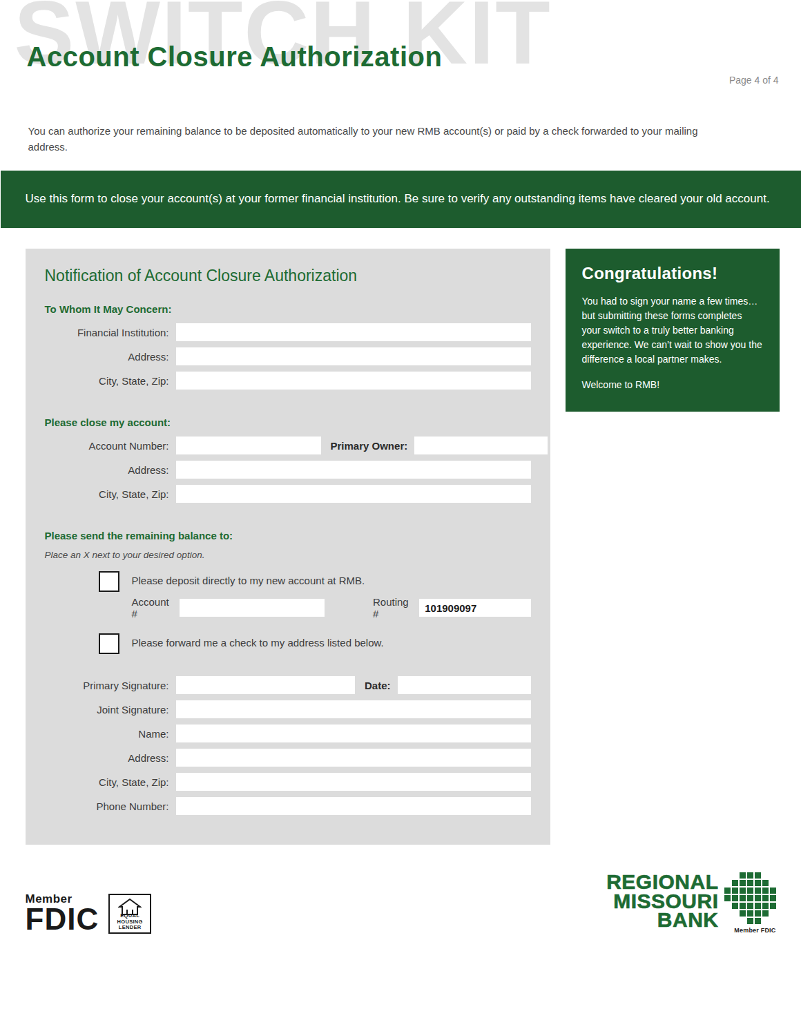SWITCH KIT
Account Closure Authorization
Page 4 of 4
You can authorize your remaining balance to be deposited automatically to your new RMB account(s) or paid by a check forwarded to your mailing address.
Use this form to close your account(s) at your former financial institution. Be sure to verify any outstanding items have cleared your old account.
Notification of Account Closure Authorization
To Whom It May Concern:
Financial Institution:
Address:
City, State, Zip:
Please close my account:
Account Number:
Primary Owner:
Address:
City, State, Zip:
Please send the remaining balance to:
Place an X next to your desired option.
Please deposit directly to my new account at RMB.
Account # Routing #
101909097
Please forward me a check to my address listed below.
Primary Signature:
Date:
Joint Signature:
Name:
Address:
City, State, Zip:
Phone Number:
Congratulations!
You had to sign your name a few times…but submitting these forms completes your switch to a truly better banking experience. We can’t wait to show you the difference a local partner makes.
Welcome to RMB!
Member
FDIC
EQUAL HOUSING
LENDER
REGIONAL
MISSOURI
BANK
Member FDIC